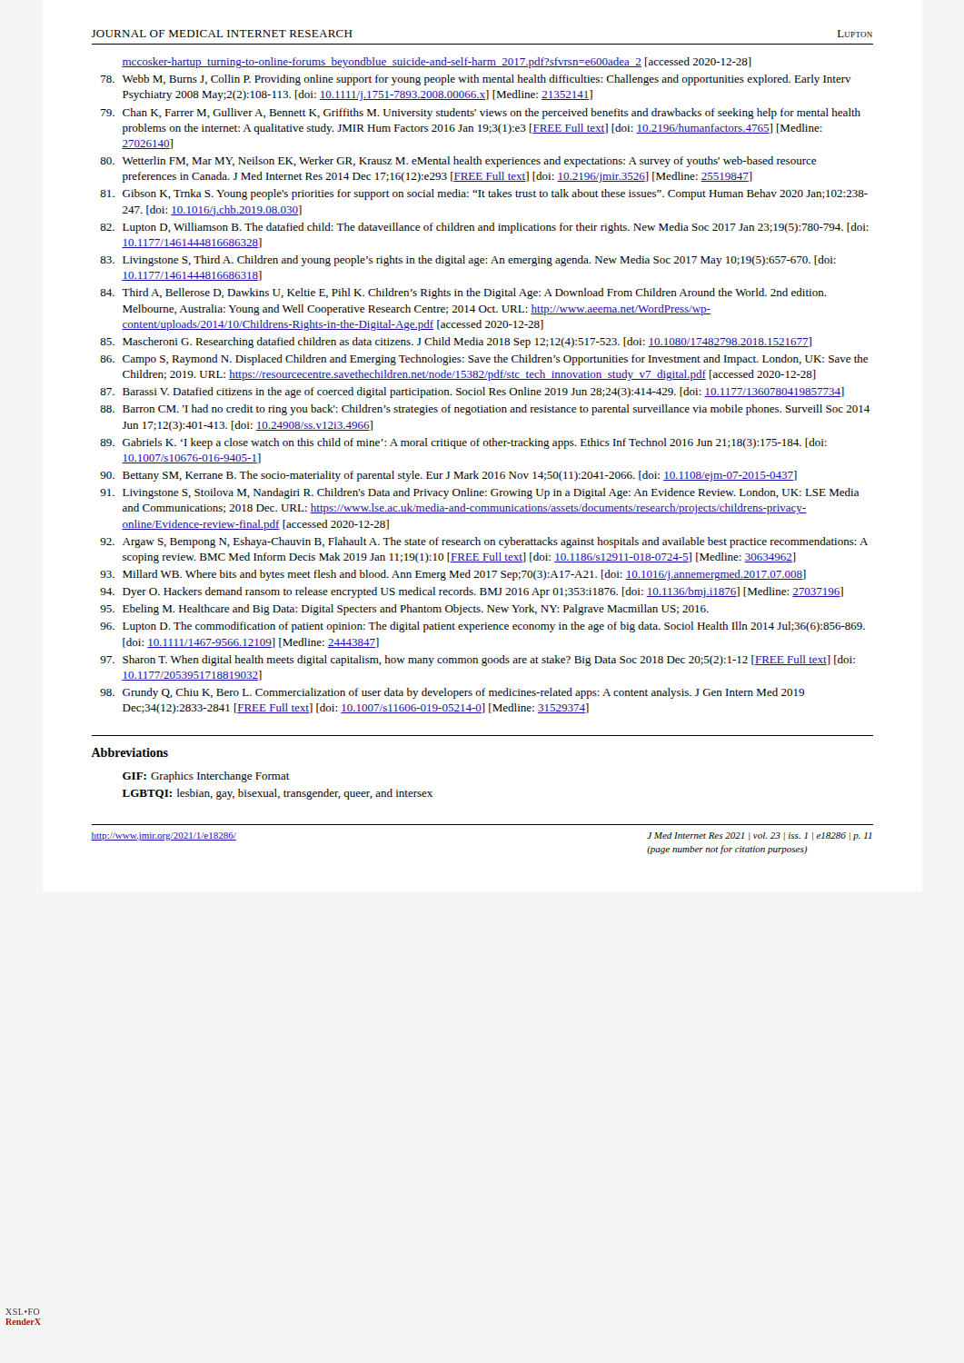JOURNAL OF MEDICAL INTERNET RESEARCH
Lupton
mccosker-hartup_turning-to-online-forums_beyondblue_suicide-and-self-harm_2017.pdf?sfvrsn=e600adea_2 [accessed 2020-12-28]
78. Webb M, Burns J, Collin P. Providing online support for young people with mental health difficulties: Challenges and opportunities explored. Early Interv Psychiatry 2008 May;2(2):108-113. [doi: 10.1111/j.1751-7893.2008.00066.x] [Medline: 21352141]
79. Chan K, Farrer M, Gulliver A, Bennett K, Griffiths M. University students' views on the perceived benefits and drawbacks of seeking help for mental health problems on the internet: A qualitative study. JMIR Hum Factors 2016 Jan 19;3(1):e3 [FREE Full text] [doi: 10.2196/humanfactors.4765] [Medline: 27026140]
80. Wetterlin FM, Mar MY, Neilson EK, Werker GR, Krausz M. eMental health experiences and expectations: A survey of youths' web-based resource preferences in Canada. J Med Internet Res 2014 Dec 17;16(12):e293 [FREE Full text] [doi: 10.2196/jmir.3526] [Medline: 25519847]
81. Gibson K, Trnka S. Young people's priorities for support on social media: “It takes trust to talk about these issues”. Comput Human Behav 2020 Jan;102:238-247. [doi: 10.1016/j.chb.2019.08.030]
82. Lupton D, Williamson B. The datafied child: The dataveillance of children and implications for their rights. New Media Soc 2017 Jan 23;19(5):780-794. [doi: 10.1177/1461444816686328]
83. Livingstone S, Third A. Children and young people’s rights in the digital age: An emerging agenda. New Media Soc 2017 May 10;19(5):657-670. [doi: 10.1177/1461444816686318]
84. Third A, Bellerose D, Dawkins U, Keltie E, Pihl K. Children’s Rights in the Digital Age: A Download From Children Around the World. 2nd edition. Melbourne, Australia: Young and Well Cooperative Research Centre; 2014 Oct. URL: http://www.aeema.net/WordPress/wp-content/uploads/2014/10/Childrens-Rights-in-the-Digital-Age.pdf [accessed 2020-12-28]
85. Mascheroni G. Researching datafied children as data citizens. J Child Media 2018 Sep 12;12(4):517-523. [doi: 10.1080/17482798.2018.1521677]
86. Campo S, Raymond N. Displaced Children and Emerging Technologies: Save the Children’s Opportunities for Investment and Impact. London, UK: Save the Children; 2019. URL: https://resourcecentre.savethechildren.net/node/15382/pdf/stc_tech_innovation_study_v7_digital.pdf [accessed 2020-12-28]
87. Barassi V. Datafied citizens in the age of coerced digital participation. Sociol Res Online 2019 Jun 28;24(3):414-429. [doi: 10.1177/1360780419857734]
88. Barron CM. 'I had no credit to ring you back': Children’s strategies of negotiation and resistance to parental surveillance via mobile phones. Surveill Soc 2014 Jun 17;12(3):401-413. [doi: 10.24908/ss.v12i3.4966]
89. Gabriels K. ‘I keep a close watch on this child of mine’: A moral critique of other-tracking apps. Ethics Inf Technol 2016 Jun 21;18(3):175-184. [doi: 10.1007/s10676-016-9405-1]
90. Bettany SM, Kerrane B. The socio-materiality of parental style. Eur J Mark 2016 Nov 14;50(11):2041-2066. [doi: 10.1108/ejm-07-2015-0437]
91. Livingstone S, Stoilova M, Nandagiri R. Children's Data and Privacy Online: Growing Up in a Digital Age: An Evidence Review. London, UK: LSE Media and Communications; 2018 Dec. URL: https://www.lse.ac.uk/media-and-communications/assets/documents/research/projects/childrens-privacy-online/Evidence-review-final.pdf [accessed 2020-12-28]
92. Argaw S, Bempong N, Eshaya-Chauvin B, Flahault A. The state of research on cyberattacks against hospitals and available best practice recommendations: A scoping review. BMC Med Inform Decis Mak 2019 Jan 11;19(1):10 [FREE Full text] [doi: 10.1186/s12911-018-0724-5] [Medline: 30634962]
93. Millard WB. Where bits and bytes meet flesh and blood. Ann Emerg Med 2017 Sep;70(3):A17-A21. [doi: 10.1016/j.annemergmed.2017.07.008]
94. Dyer O. Hackers demand ransom to release encrypted US medical records. BMJ 2016 Apr 01;353:i1876. [doi: 10.1136/bmj.i1876] [Medline: 27037196]
95. Ebeling M. Healthcare and Big Data: Digital Specters and Phantom Objects. New York, NY: Palgrave Macmillan US; 2016.
96. Lupton D. The commodification of patient opinion: The digital patient experience economy in the age of big data. Sociol Health Illn 2014 Jul;36(6):856-869. [doi: 10.1111/1467-9566.12109] [Medline: 24443847]
97. Sharon T. When digital health meets digital capitalism, how many common goods are at stake? Big Data Soc 2018 Dec 20;5(2):1-12 [FREE Full text] [doi: 10.1177/2053951718819032]
98. Grundy Q, Chiu K, Bero L. Commercialization of user data by developers of medicines-related apps: A content analysis. J Gen Intern Med 2019 Dec;34(12):2833-2841 [FREE Full text] [doi: 10.1007/s11606-019-05214-0] [Medline: 31529374]
Abbreviations
GIF:
Graphics Interchange Format
LGBTQI:
lesbian, gay, bisexual, transgender, queer, and intersex
http://www.jmir.org/2021/1/e18286/
J Med Internet Res 2021 | vol. 23 | iss. 1 | e18286 | p. 11
(page number not for citation purposes)
XSL•FO
RenderX